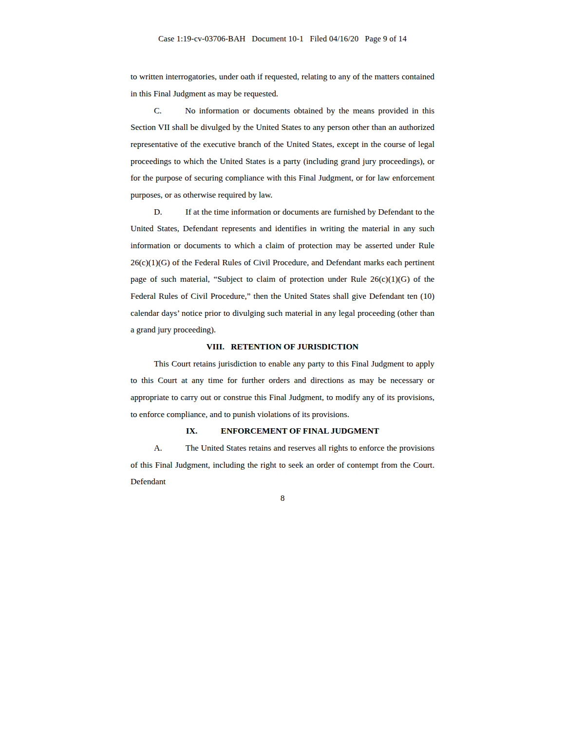Case 1:19-cv-03706-BAH Document 10-1 Filed 04/16/20 Page 9 of 14
to written interrogatories, under oath if requested, relating to any of the matters contained in this Final Judgment as may be requested.
C. No information or documents obtained by the means provided in this Section VII shall be divulged by the United States to any person other than an authorized representative of the executive branch of the United States, except in the course of legal proceedings to which the United States is a party (including grand jury proceedings), or for the purpose of securing compliance with this Final Judgment, or for law enforcement purposes, or as otherwise required by law.
D. If at the time information or documents are furnished by Defendant to the United States, Defendant represents and identifies in writing the material in any such information or documents to which a claim of protection may be asserted under Rule 26(c)(1)(G) of the Federal Rules of Civil Procedure, and Defendant marks each pertinent page of such material, “Subject to claim of protection under Rule 26(c)(1)(G) of the Federal Rules of Civil Procedure,” then the United States shall give Defendant ten (10) calendar days’ notice prior to divulging such material in any legal proceeding (other than a grand jury proceeding).
VIII. RETENTION OF JURISDICTION
This Court retains jurisdiction to enable any party to this Final Judgment to apply to this Court at any time for further orders and directions as may be necessary or appropriate to carry out or construe this Final Judgment, to modify any of its provisions, to enforce compliance, and to punish violations of its provisions.
IX. ENFORCEMENT OF FINAL JUDGMENT
A. The United States retains and reserves all rights to enforce the provisions of this Final Judgment, including the right to seek an order of contempt from the Court. Defendant
8